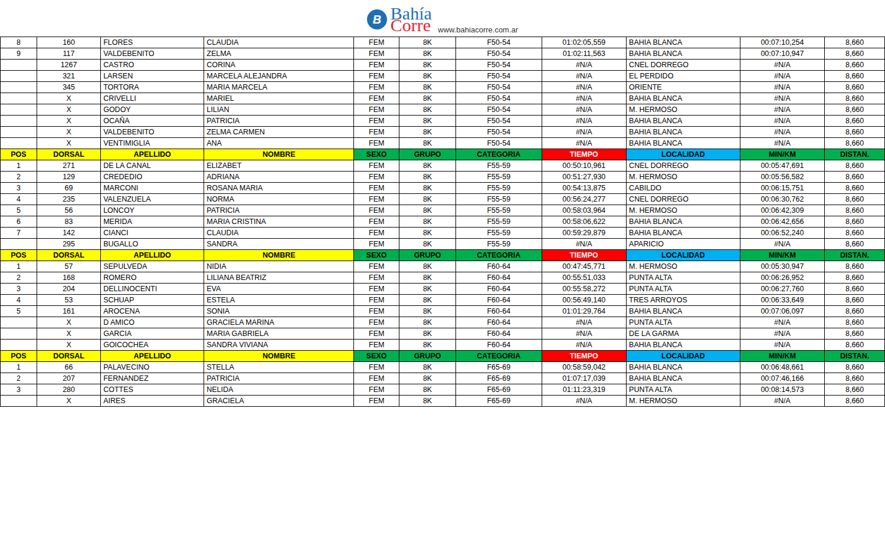B Bahía Corre www.bahiacorre.com.ar
| 8 | 160 | FLORES | CLAUDIA | FEM | 8K | F50-54 | 01:02:05,559 | BAHIA BLANCA | 00:07:10,254 | 8,660 |
| 9 | 117 | VALDEBENITO | ZELMA | FEM | 8K | F50-54 | 01:02:11,563 | BAHIA BLANCA | 00:07:10,947 | 8,660 |
| | 1267 | CASTRO | CORINA | FEM | 8K | F50-54 | #N/A | CNEL DORREGO | #N/A | 8,660 |
| | 321 | LARSEN | MARCELA ALEJANDRA | FEM | 8K | F50-54 | #N/A | EL PERDIDO | #N/A | 8,660 |
| | 345 | TORTORA | MARIA MARCELA | FEM | 8K | F50-54 | #N/A | ORIENTE | #N/A | 8,660 |
| | X | CRIVELLI | MARIEL | FEM | 8K | F50-54 | #N/A | BAHIA BLANCA | #N/A | 8,660 |
| | X | GODOY | LILIAN | FEM | 8K | F50-54 | #N/A | M. HERMOSO | #N/A | 8,660 |
| | X | OCAÑA | PATRICIA | FEM | 8K | F50-54 | #N/A | BAHIA BLANCA | #N/A | 8,660 |
| | X | VALDEBENITO | ZELMA CARMEN | FEM | 8K | F50-54 | #N/A | BAHIA BLANCA | #N/A | 8,660 |
| | X | VENTIMIGLIA | ANA | FEM | 8K | F50-54 | #N/A | BAHIA BLANCA | #N/A | 8,660 |
| POS | DORSAL | APELLIDO | NOMBRE | SEXO | GRUPO | CATEGORIA | TIEMPO | LOCALIDAD | MIN/KM | DISTAN. |
| 1 | 271 | DE LA CANAL | ELIZABET | FEM | 8K | F55-59 | 00:50:10,961 | CNEL DORREGO | 00:05:47,691 | 8,660 |
| 2 | 129 | CREDEDIO | ADRIANA | FEM | 8K | F55-59 | 00:51:27,930 | M. HERMOSO | 00:05:56,582 | 8,660 |
| 3 | 69 | MARCONI | ROSANA MARIA | FEM | 8K | F55-59 | 00:54:13,875 | CABILDO | 00:06:15,751 | 8,660 |
| 4 | 235 | VALENZUELA | NORMA | FEM | 8K | F55-59 | 00:56:24,277 | CNEL DORREGO | 00:06:30,762 | 8,660 |
| 5 | 56 | LONCOY | PATRICIA | FEM | 8K | F55-59 | 00:58:03,964 | M. HERMOSO | 00:06:42,309 | 8,660 |
| 6 | 83 | MERIDA | MARIA CRISTINA | FEM | 8K | F55-59 | 00:58:06,622 | BAHIA BLANCA | 00:06:42,656 | 8,660 |
| 7 | 142 | CIANCI | CLAUDIA | FEM | 8K | F55-59 | 00:59:29,879 | BAHIA BLANCA | 00:06:52,240 | 8,660 |
| | 295 | BUGALLO | SANDRA | FEM | 8K | F55-59 | #N/A | APARICIO | #N/A | 8,660 |
| POS | DORSAL | APELLIDO | NOMBRE | SEXO | GRUPO | CATEGORIA | TIEMPO | LOCALIDAD | MIN/KM | DISTAN. |
| 1 | 57 | SEPULVEDA | NIDIA | FEM | 8K | F60-64 | 00:47:45,771 | M. HERMOSO | 00:05:30,947 | 8,660 |
| 2 | 168 | ROMERO | LILIANA BEATRIZ | FEM | 8K | F60-64 | 00:55:51,033 | PUNTA ALTA | 00:06:26,952 | 8,660 |
| 3 | 204 | DELLINOCENTI | EVA | FEM | 8K | F60-64 | 00:55:58,272 | PUNTA ALTA | 00:06:27,760 | 8,660 |
| 4 | 53 | SCHUAP | ESTELA | FEM | 8K | F60-64 | 00:56:49,140 | TRES ARROYOS | 00:06:33,649 | 8,660 |
| 5 | 161 | AROCENA | SONIA | FEM | 8K | F60-64 | 01:01:29,764 | BAHIA BLANCA | 00:07:06,097 | 8,660 |
| | X | D AMICO | GRACIELA MARINA | FEM | 8K | F60-64 | #N/A | PUNTA ALTA | #N/A | 8,660 |
| | X | GARCIA | MARIA GABRIELA | FEM | 8K | F60-64 | #N/A | DE LA GARMA | #N/A | 8,660 |
| | X | GOICOCHEA | SANDRA VIVIANA | FEM | 8K | F60-64 | #N/A | BAHIA BLANCA | #N/A | 8,660 |
| POS | DORSAL | APELLIDO | NOMBRE | SEXO | GRUPO | CATEGORIA | TIEMPO | LOCALIDAD | MIN/KM | DISTAN. |
| 1 | 66 | PALAVECINO | STELLA | FEM | 8K | F65-69 | 00:58:59,042 | BAHIA BLANCA | 00:06:48,661 | 8,660 |
| 2 | 207 | FERNANDEZ | PATRICIA | FEM | 8K | F65-69 | 01:07:17,039 | BAHIA BLANCA | 00:07:46,166 | 8,660 |
| 3 | 280 | COTTES | NELIDA | FEM | 8K | F65-69 | 01:11:23,319 | PUNTA ALTA | 00:08:14,573 | 8,660 |
| | X | AIRES | GRACIELA | FEM | 8K | F65-69 | #N/A | M. HERMOSO | #N/A | 8,660 |